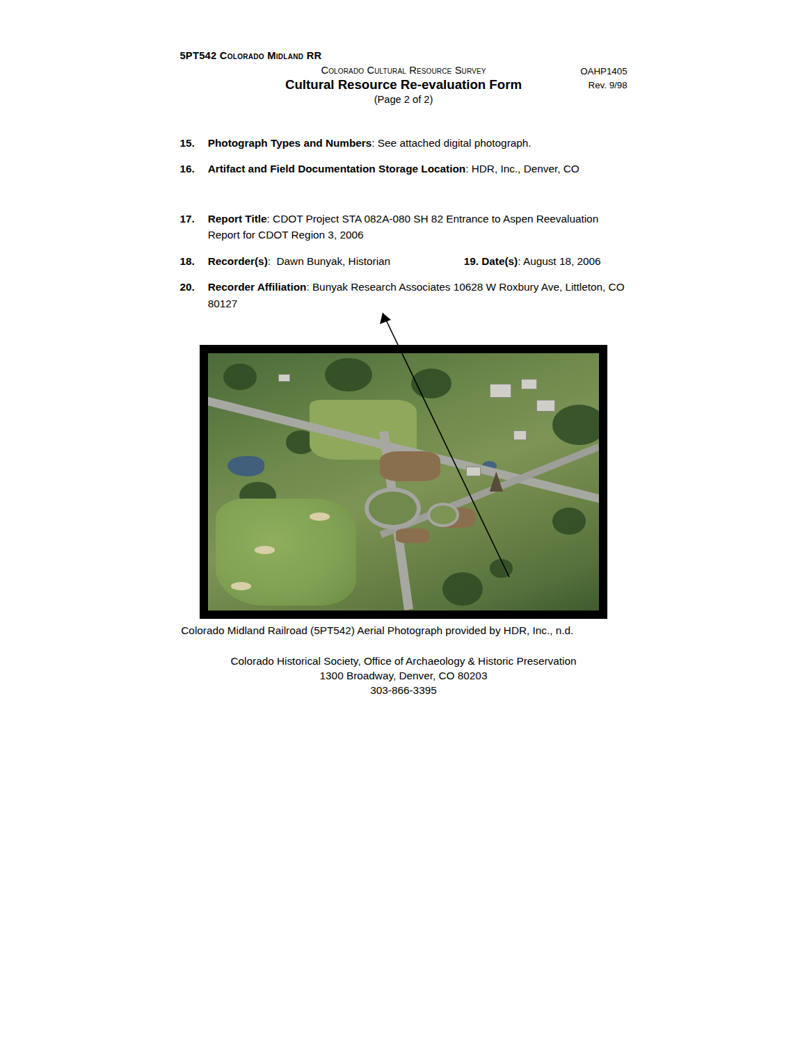5PT542 Colorado Midland RR
OAHP1405
Rev. 9/98
Colorado Cultural Resource Survey
Cultural Resource Re-evaluation Form
(Page 2 of 2)
15. Photograph Types and Numbers: See attached digital photograph.
16. Artifact and Field Documentation Storage Location: HDR, Inc., Denver, CO
17. Report Title: CDOT Project STA 082A-080 SH 82 Entrance to Aspen Reevaluation Report for CDOT Region 3, 2006
18. Recorder(s): Dawn Bunyak, Historian 19. Date(s): August 18, 2006
20. Recorder Affiliation: Bunyak Research Associates 10628 W Roxbury Ave, Littleton, CO 80127
Colorado Midland Railroad (5PT542) Aerial Photograph provided by HDR, Inc., n.d.
Colorado Historical Society, Office of Archaeology & Historic Preservation
1300 Broadway, Denver, CO 80203
303-866-3395